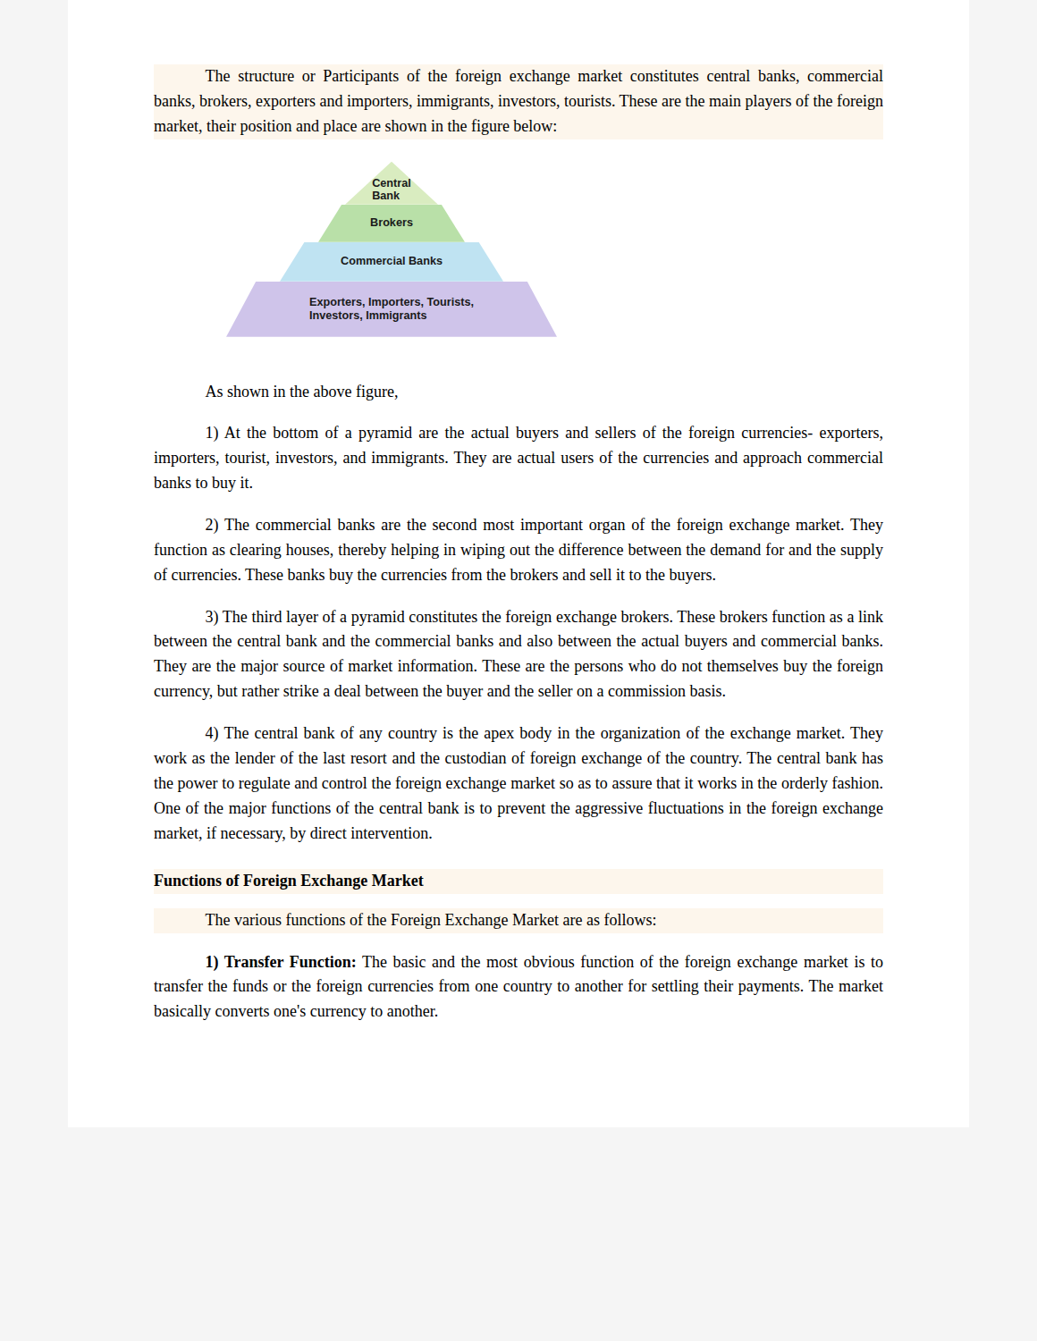The structure or Participants of the foreign exchange market constitutes central banks, commercial banks, brokers, exporters and importers, immigrants, investors, tourists. These are the main players of the foreign market, their position and place are shown in the figure below:
Central
Bank
Brokers
Commercial Banks
Exporters, Importers, Tourists,
Investors, Immigrants
As shown in the above figure,
1) At the bottom of a pyramid are the actual buyers and sellers of the foreign currencies- exporters, importers, tourist, investors, and immigrants. They are actual users of the currencies and approach commercial banks to buy it.
2) The commercial banks are the second most important organ of the foreign exchange market. They function as clearing houses, thereby helping in wiping out the difference between the demand for and the supply of currencies. These banks buy the currencies from the brokers and sell it to the buyers.
3) The third layer of a pyramid constitutes the foreign exchange brokers. These brokers function as a link between the central bank and the commercial banks and also between the actual buyers and commercial banks. They are the major source of market information. These are the persons who do not themselves buy the foreign currency, but rather strike a deal between the buyer and the seller on a commission basis.
4) The central bank of any country is the apex body in the organization of the exchange market. They work as the lender of the last resort and the custodian of foreign exchange of the country. The central bank has the power to regulate and control the foreign exchange market so as to assure that it works in the orderly fashion. One of the major functions of the central bank is to prevent the aggressive fluctuations in the foreign exchange market, if necessary, by direct intervention.
Functions of Foreign Exchange Market
The various functions of the Foreign Exchange Market are as follows:
1) Transfer Function: The basic and the most obvious function of the foreign exchange market is to transfer the funds or the foreign currencies from one country to another for settling their payments. The market basically converts one's currency to another.